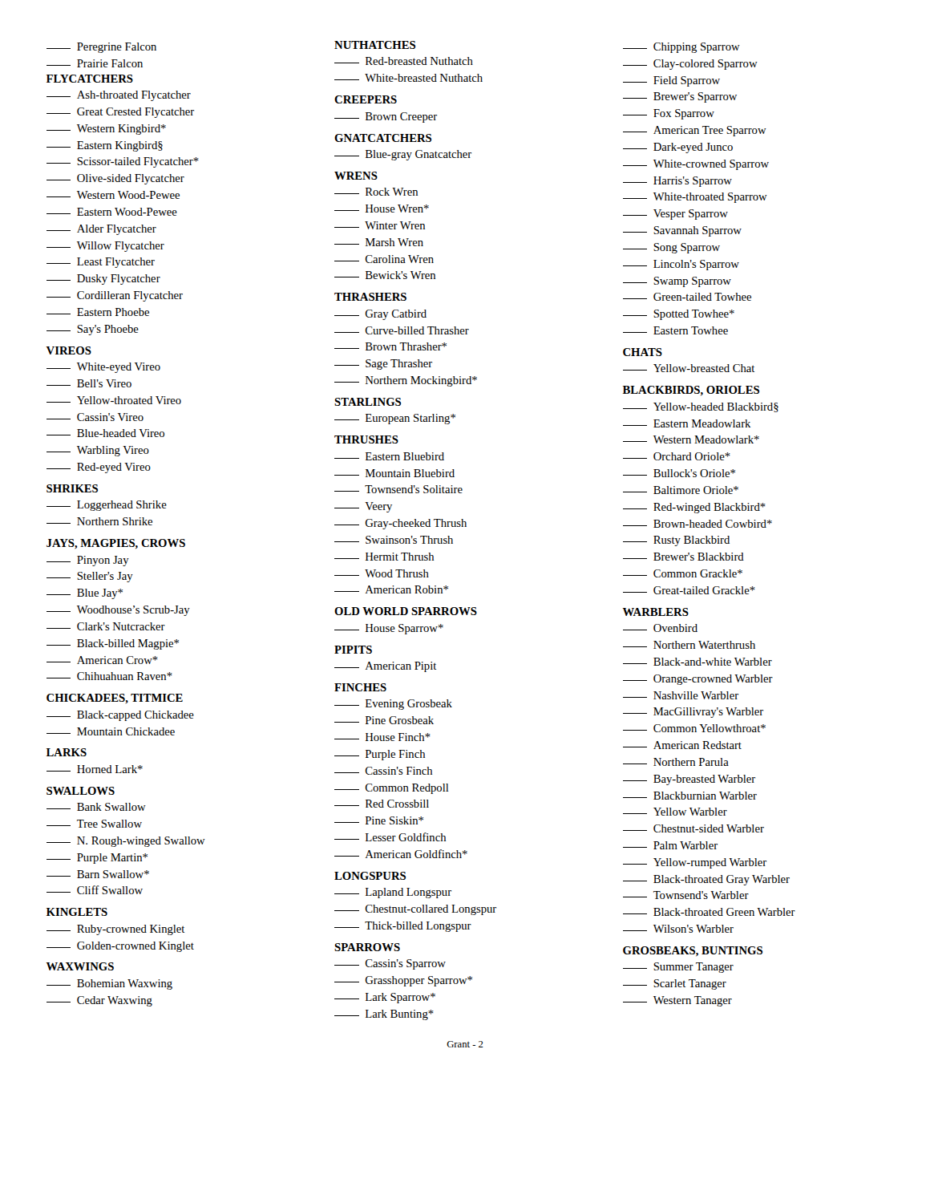Peregrine Falcon
Prairie Falcon
FLYCATCHERS
Ash-throated Flycatcher
Great Crested Flycatcher
Western Kingbird*
Eastern Kingbird§
Scissor-tailed Flycatcher*
Olive-sided Flycatcher
Western Wood-Pewee
Eastern Wood-Pewee
Alder Flycatcher
Willow Flycatcher
Least Flycatcher
Dusky Flycatcher
Cordilleran Flycatcher
Eastern Phoebe
Say's Phoebe
VIREOS
White-eyed Vireo
Bell's Vireo
Yellow-throated Vireo
Cassin's Vireo
Blue-headed Vireo
Warbling Vireo
Red-eyed Vireo
SHRIKES
Loggerhead Shrike
Northern Shrike
JAYS, MAGPIES, CROWS
Pinyon Jay
Steller's Jay
Blue Jay*
Woodhouse’s Scrub-Jay
Clark's Nutcracker
Black-billed Magpie*
American Crow*
Chihuahuan Raven*
CHICKADEES, TITMICE
Black-capped Chickadee
Mountain Chickadee
LARKS
Horned Lark*
SWALLOWS
Bank Swallow
Tree Swallow
N. Rough-winged Swallow
Purple Martin*
Barn Swallow*
Cliff Swallow
KINGLETS
Ruby-crowned Kinglet
Golden-crowned Kinglet
WAXWINGS
Bohemian Waxwing
Cedar Waxwing
NUTHATCHES
Red-breasted Nuthatch
White-breasted Nuthatch
CREEPERS
Brown Creeper
GNATCATCHERS
Blue-gray Gnatcatcher
WRENS
Rock Wren
House Wren*
Winter Wren
Marsh Wren
Carolina Wren
Bewick's Wren
THRASHERS
Gray Catbird
Curve-billed Thrasher
Brown Thrasher*
Sage Thrasher
Northern Mockingbird*
STARLINGS
European Starling*
THRUSHES
Eastern Bluebird
Mountain Bluebird
Townsend's Solitaire
Veery
Gray-cheeked Thrush
Swainson's Thrush
Hermit Thrush
Wood Thrush
American Robin*
OLD WORLD SPARROWS
House Sparrow*
PIPITS
American Pipit
FINCHES
Evening Grosbeak
Pine Grosbeak
House Finch*
Purple Finch
Cassin's Finch
Common Redpoll
Red Crossbill
Pine Siskin*
Lesser Goldfinch
American Goldfinch*
LONGSPURS
Lapland Longspur
Chestnut-collared Longspur
Thick-billed Longspur
SPARROWS
Cassin's Sparrow
Grasshopper Sparrow*
Lark Sparrow*
Lark Bunting*
Chipping Sparrow
Clay-colored Sparrow
Field Sparrow
Brewer's Sparrow
Fox Sparrow
American Tree Sparrow
Dark-eyed Junco
White-crowned Sparrow
Harris's Sparrow
White-throated Sparrow
Vesper Sparrow
Savannah Sparrow
Song Sparrow
Lincoln's Sparrow
Swamp Sparrow
Green-tailed Towhee
Spotted Towhee*
Eastern Towhee
CHATS
Yellow-breasted Chat
BLACKBIRDS, ORIOLES
Yellow-headed Blackbird§
Eastern Meadowlark
Western Meadowlark*
Orchard Oriole*
Bullock's Oriole*
Baltimore Oriole*
Red-winged Blackbird*
Brown-headed Cowbird*
Rusty Blackbird
Brewer's Blackbird
Common Grackle*
Great-tailed Grackle*
WARBLERS
Ovenbird
Northern Waterthrush
Black-and-white Warbler
Orange-crowned Warbler
Nashville Warbler
MacGillivray's Warbler
Common Yellowthroat*
American Redstart
Northern Parula
Bay-breasted Warbler
Blackburnian Warbler
Yellow Warbler
Chestnut-sided Warbler
Palm Warbler
Yellow-rumped Warbler
Black-throated Gray Warbler
Townsend's Warbler
Black-throated Green Warbler
Wilson's Warbler
GROSBEAKS, BUNTINGS
Summer Tanager
Scarlet Tanager
Western Tanager
Grant - 2